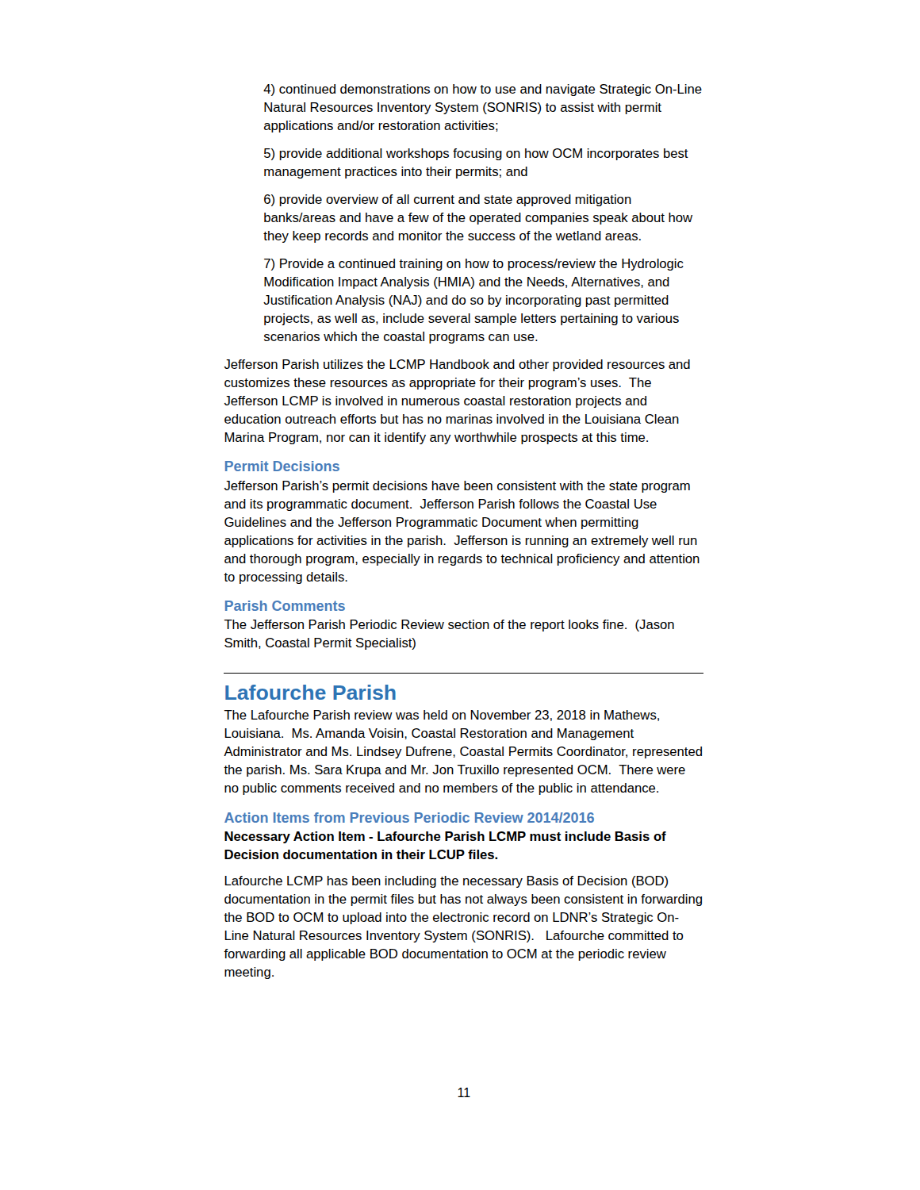4) continued demonstrations on how to use and navigate Strategic On-Line Natural Resources Inventory System (SONRIS) to assist with permit applications and/or restoration activities;
5) provide additional workshops focusing on how OCM incorporates best management practices into their permits; and
6) provide overview of all current and state approved mitigation banks/areas and have a few of the operated companies speak about how they keep records and monitor the success of the wetland areas.
7) Provide a continued training on how to process/review the Hydrologic Modification Impact Analysis (HMIA) and the Needs, Alternatives, and Justification Analysis (NAJ) and do so by incorporating past permitted projects, as well as, include several sample letters pertaining to various scenarios which the coastal programs can use.
Jefferson Parish utilizes the LCMP Handbook and other provided resources and customizes these resources as appropriate for their program’s uses. The Jefferson LCMP is involved in numerous coastal restoration projects and education outreach efforts but has no marinas involved in the Louisiana Clean Marina Program, nor can it identify any worthwhile prospects at this time.
Permit Decisions
Jefferson Parish’s permit decisions have been consistent with the state program and its programmatic document. Jefferson Parish follows the Coastal Use Guidelines and the Jefferson Programmatic Document when permitting applications for activities in the parish. Jefferson is running an extremely well run and thorough program, especially in regards to technical proficiency and attention to processing details.
Parish Comments
The Jefferson Parish Periodic Review section of the report looks fine. (Jason Smith, Coastal Permit Specialist)
Lafourche Parish
The Lafourche Parish review was held on November 23, 2018 in Mathews, Louisiana. Ms. Amanda Voisin, Coastal Restoration and Management Administrator and Ms. Lindsey Dufrene, Coastal Permits Coordinator, represented the parish. Ms. Sara Krupa and Mr. Jon Truxillo represented OCM. There were no public comments received and no members of the public in attendance.
Action Items from Previous Periodic Review 2014/2016
Necessary Action Item - Lafourche Parish LCMP must include Basis of Decision documentation in their LCUP files.
Lafourche LCMP has been including the necessary Basis of Decision (BOD) documentation in the permit files but has not always been consistent in forwarding the BOD to OCM to upload into the electronic record on LDNR’s Strategic On-Line Natural Resources Inventory System (SONRIS). Lafourche committed to forwarding all applicable BOD documentation to OCM at the periodic review meeting.
11